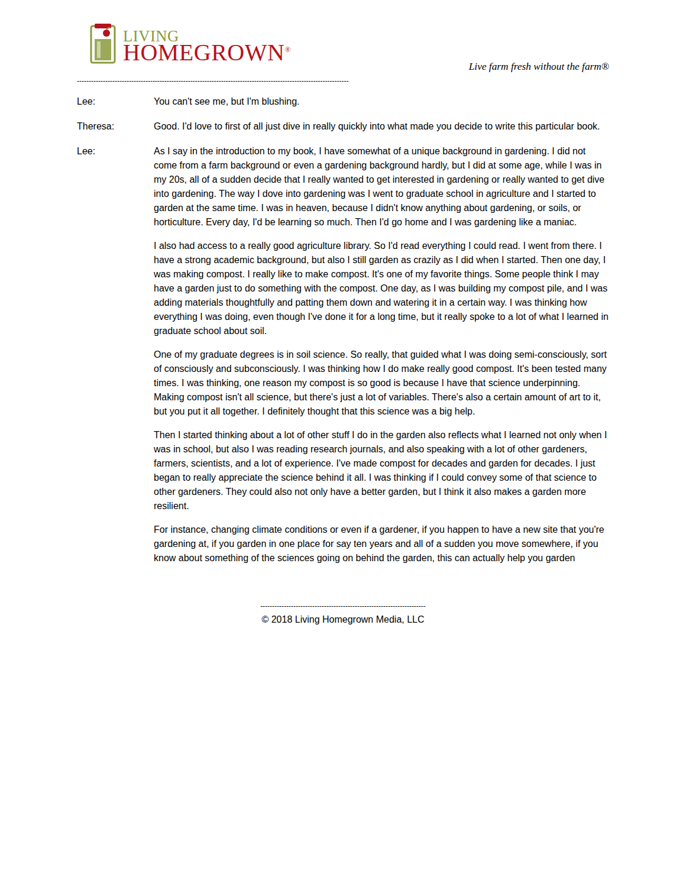LIVING HOMEGROWN®
Live farm fresh without the farm®
-------------------------------------------------------------------------------------------------------------------
Lee:
You can't see me, but I'm blushing.
Theresa:
Good. I'd love to first of all just dive in really quickly into what made you decide to write this particular book.
Lee:
As I say in the introduction to my book, I have somewhat of a unique background in gardening. I did not come from a farm background or even a gardening background hardly, but I did at some age, while I was in my 20s, all of a sudden decide that I really wanted to get interested in gardening or really wanted to get dive into gardening. The way I dove into gardening was I went to graduate school in agriculture and I started to garden at the same time. I was in heaven, because I didn't know anything about gardening, or soils, or horticulture. Every day, I'd be learning so much. Then I'd go home and I was gardening like a maniac.
I also had access to a really good agriculture library. So I'd read everything I could read. I went from there. I have a strong academic background, but also I still garden as crazily as I did when I started. Then one day, I was making compost. I really like to make compost. It's one of my favorite things. Some people think I may have a garden just to do something with the compost. One day, as I was building my compost pile, and I was adding materials thoughtfully and patting them down and watering it in a certain way. I was thinking how everything I was doing, even though I've done it for a long time, but it really spoke to a lot of what I learned in graduate school about soil.
One of my graduate degrees is in soil science. So really, that guided what I was doing semi-consciously, sort of consciously and subconsciously. I was thinking how I do make really good compost. It's been tested many times. I was thinking, one reason my compost is so good is because I have that science underpinning. Making compost isn't all science, but there's just a lot of variables. There's also a certain amount of art to it, but you put it all together. I definitely thought that this science was a big help.
Then I started thinking about a lot of other stuff I do in the garden also reflects what I learned not only when I was in school, but also I was reading research journals, and also speaking with a lot of other gardeners, farmers, scientists, and a lot of experience. I've made compost for decades and garden for decades. I just began to really appreciate the science behind it all. I was thinking if I could convey some of that science to other gardeners. They could also not only have a better garden, but I think it also makes a garden more resilient.
For instance, changing climate conditions or even if a gardener, if you happen to have a new site that you're gardening at, if you garden in one place for say ten years and all of a sudden you move somewhere, if you know about something of the sciences going on behind the garden, this can actually help you garden
----------------------------------------------------------------------
© 2018 Living Homegrown Media, LLC